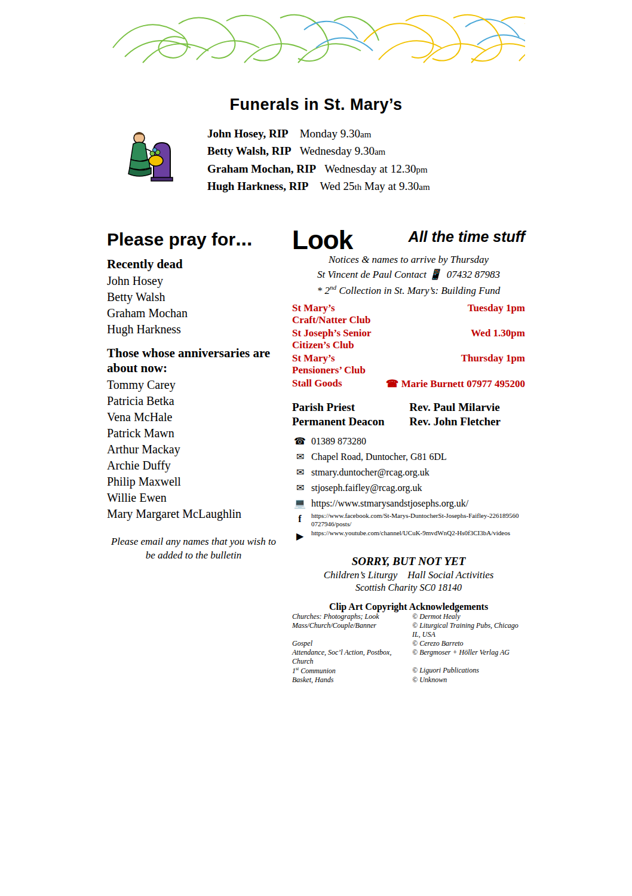Funerals in St. Mary’s
John Hosey, RIP Monday 9.30am
Betty Walsh, RIP Wednesday 9.30am
Graham Mochan, RIP Wednesday at 12.30pm
Hugh Harkness, RIP Wed 25th May at 9.30am
Please pray for...
Recently dead
John Hosey
Betty Walsh
Graham Mochan
Hugh Harkness
Those whose anniversaries are about now:
Tommy Carey
Patricia Betka
Vena McHale
Patrick Mawn
Arthur Mackay
Archie Duffy
Philip Maxwell
Willie Ewen
Mary Margaret McLaughlin
Please email any names that you wish to be added to the bulletin
Look
All the time stuff
Notices & names to arrive by Thursday
St Vincent de Paul Contact 📱 07432 87983
* 2nd Collection in St. Mary’s: Building Fund
| St Mary’s Craft/Natter Club | Tuesday 1pm |
| St Joseph’s Senior Citizen’s Club | Wed 1.30pm |
| St Mary’s Pensioners’ Club | Thursday 1pm |
| Stall Goods | ☎ Marie Burnett 07977 495200 |
| Parish Priest | Rev. Paul Milarvie |
| Permanent Deacon | Rev. John Fletcher |
| ☎ | 01389 873280 |
| ✉ | Chapel Road, Duntocher, G81 6DL |
| ✉ | stmary.duntocher@rcag.org.uk |
| ✉ | stjoseph.faifley@rcag.org.uk |
| 💻 | https://www.stmarysandstjosephs.org.uk/ |
| f | https://www.facebook.com/St-Marys-DuntocherSt-Josephs-Faifley-2261895600727946/posts/ |
| ▶ | https://www.youtube.com/channel/UCuK-9mvdWnQ2-Hs0f3CI3bA/videos |
SORRY, BUT NOT YET Children’s Liturgy Hall Social Activities
Scottish Charity SC0 18140
Clip Art Copyright Acknowledgements
| Churches: Photographs; Look | © Dermot Healy |
| Mass/Church/Couple/Banner | © Liturgical Training Pubs, Chicago IL, USA |
| Gospel | © Cerezo Barreto |
| Attendance, Soc’l Action, Postbox, Church | © Bergmoser + Höller Verlag AG |
| 1 st Communion | © Liguori Publications |
| Basket, Hands | © Unknown |